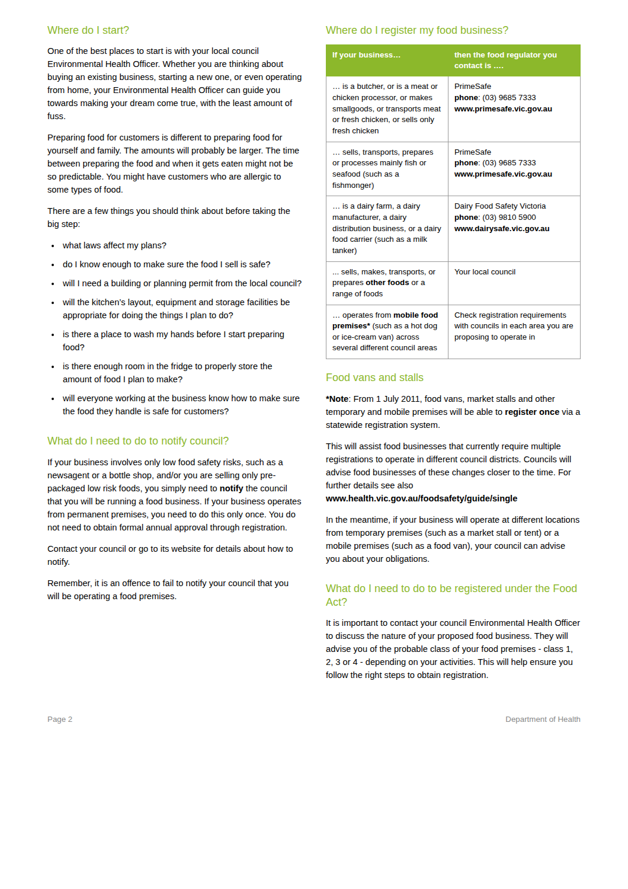Where do I start?
One of the best places to start is with your local council Environmental Health Officer. Whether you are thinking about buying an existing business, starting a new one, or even operating from home, your Environmental Health Officer can guide you towards making your dream come true, with the least amount of fuss.
Preparing food for customers is different to preparing food for yourself and family. The amounts will probably be larger. The time between preparing the food and when it gets eaten might not be so predictable. You might have customers who are allergic to some types of food.
There are a few things you should think about before taking the big step:
what laws affect my plans?
do I know enough to make sure the food I sell is safe?
will I need a building or planning permit from the local council?
will the kitchen’s layout, equipment and storage facilities be appropriate for doing the things I plan to do?
is there a place to wash my hands before I start preparing food?
is there enough room in the fridge to properly store the amount of food I plan to make?
will everyone working at the business know how to make sure the food they handle is safe for customers?
What do I need to do to notify council?
If your business involves only low food safety risks, such as a newsagent or a bottle shop, and/or you are selling only pre-packaged low risk foods, you simply need to notify the council that you will be running a food business. If your business operates from permanent premises, you need to do this only once. You do not need to obtain formal annual approval through registration.
Contact your council or go to its website for details about how to notify.
Remember, it is an offence to fail to notify your council that you will be operating a food premises.
Where do I register my food business?
| If your business… | then the food regulator you contact is …. |
| --- | --- |
| … is a butcher, or is a meat or chicken processor, or makes smallgoods, or transports meat or fresh chicken, or sells only fresh chicken | PrimeSafe phone : (03) 9685 7333 www.primesafe.vic.gov.au |
| … sells, transports, prepares or processes mainly fish or seafood (such as a fishmonger) | PrimeSafe phone : (03) 9685 7333 www.primesafe.vic.gov.au |
| … is a dairy farm, a dairy manufacturer, a dairy distribution business, or a dairy food carrier (such as a milk tanker) | Dairy Food Safety Victoria phone : (03) 9810 5900 www.dairysafe.vic.gov.au |
| ... sells, makes, transports, or prepares other foods or a range of foods | Your local council |
| … operates from mobile food premises* (such as a hot dog or ice-cream van) across several different council areas | Check registration requirements with councils in each area you are proposing to operate in |
Food vans and stalls
*Note: From 1 July 2011, food vans, market stalls and other temporary and mobile premises will be able to register once via a statewide registration system.
This will assist food businesses that currently require multiple registrations to operate in different council districts. Councils will advise food businesses of these changes closer to the time. For further details see also www.health.vic.gov.au/foodsafety/guide/single
In the meantime, if your business will operate at different locations from temporary premises (such as a market stall or tent) or a mobile premises (such as a food van), your council can advise you about your obligations.
What do I need to do to be registered under the Food Act?
It is important to contact your council Environmental Health Officer to discuss the nature of your proposed food business. They will advise you of the probable class of your food premises - class 1, 2, 3 or 4 - depending on your activities. This will help ensure you follow the right steps to obtain registration.
Page 2 Department of Health